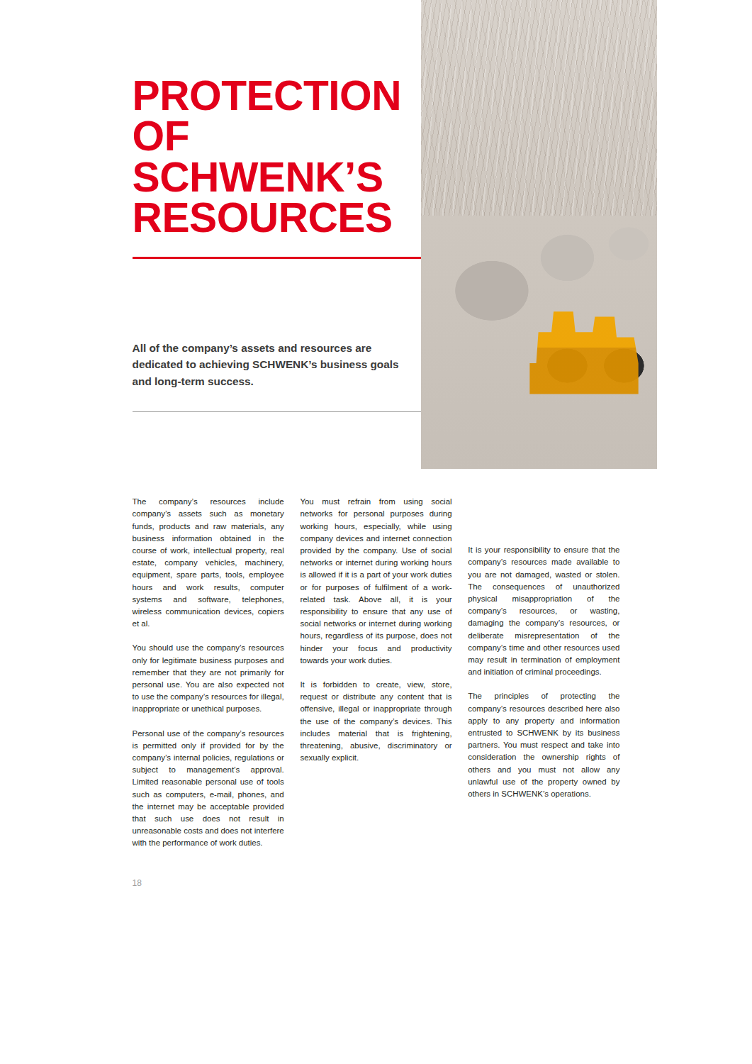Protection
of SCHWENK’s
Resources
All of the company’s assets and resources are dedicated to achieving SCHWENK’s business goals and long-term success.
The company’s resources include company’s assets such as monetary funds, products and raw materials, any business information obtained in the course of work, intellectual property, real estate, company vehicles, machinery, equipment, spare parts, tools, employee hours and work results, computer systems and software, telephones, wireless communication devices, copiers et al.
You should use the company’s resources only for legitimate business purposes and remember that they are not primarily for personal use. You are also expected not to use the company’s resources for illegal, inappropriate or unethical purposes.
Personal use of the company’s resources is permitted only if provided for by the company’s internal policies, regulations or subject to management’s approval. Limited reasonable personal use of tools such as computers, e-mail, phones, and the internet may be acceptable provided that such use does not result in unreasonable costs and does not interfere with the performance of work duties.
You must refrain from using social networks for personal purposes during working hours, especially, while using company devices and internet connection provided by the company. Use of social networks or internet during working hours is allowed if it is a part of your work duties or for purposes of fulfilment of a work-related task. Above all, it is your responsibility to ensure that any use of social networks or internet during working hours, regardless of its purpose, does not hinder your focus and productivity towards your work duties.
It is forbidden to create, view, store, request or distribute any content that is offensive, illegal or inappropriate through the use of the company’s devices. This includes material that is frightening, threatening, abusive, discriminatory or sexually explicit.
It is your responsibility to ensure that the company’s resources made available to you are not damaged, wasted or stolen. The consequences of unauthorized physical misappropriation of the company’s resources, or wasting, damaging the company’s resources, or deliberate misrepresentation of the company’s time and other resources used may result in termination of employment and initiation of criminal proceedings.
The principles of protecting the company’s resources described here also apply to any property and information entrusted to SCHWENK by its business partners. You must respect and take into consideration the ownership rights of others and you must not allow any unlawful use of the property owned by others in SCHWENK’s operations.
18